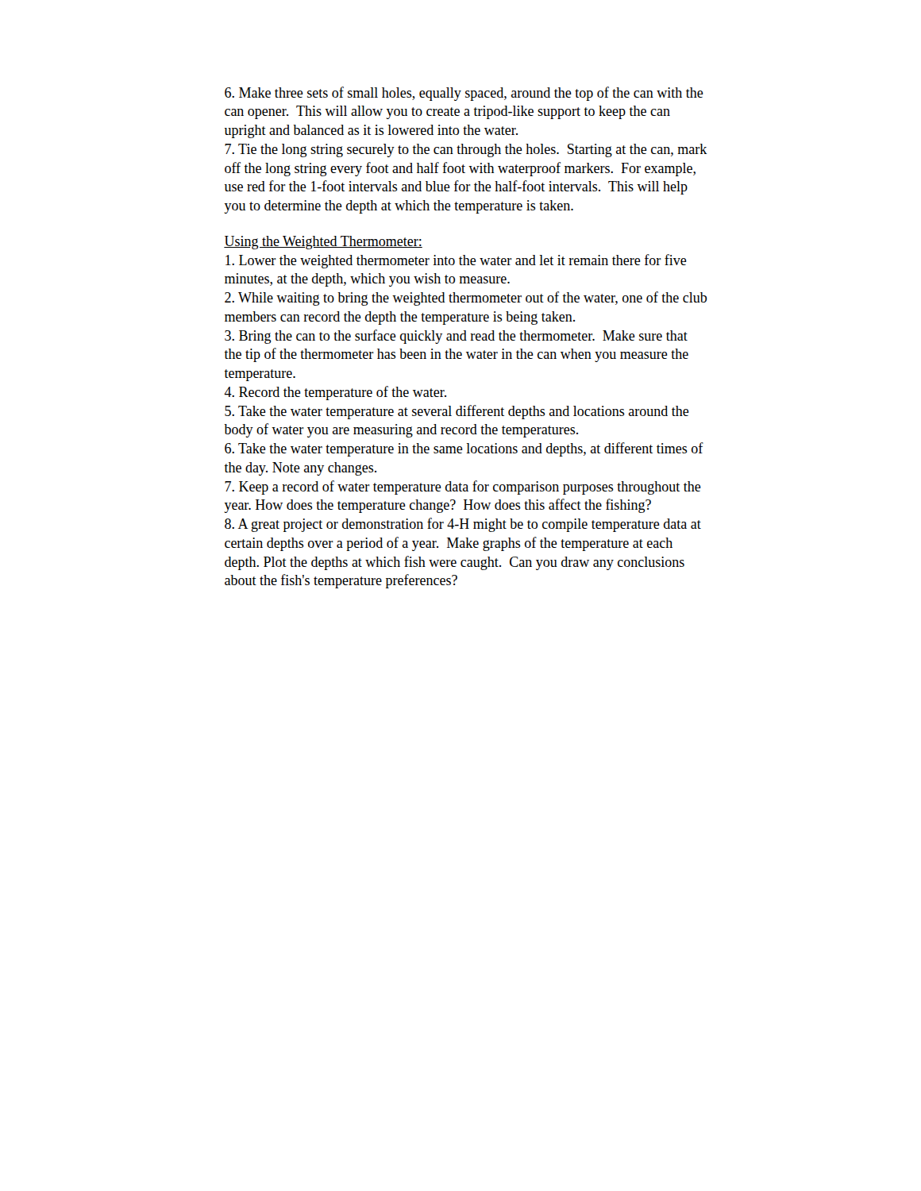6. Make three sets of small holes, equally spaced, around the top of the can with the can opener. This will allow you to create a tripod-like support to keep the can upright and balanced as it is lowered into the water.
7. Tie the long string securely to the can through the holes. Starting at the can, mark off the long string every foot and half foot with waterproof markers. For example, use red for the 1-foot intervals and blue for the half-foot intervals. This will help you to determine the depth at which the temperature is taken.
Using the Weighted Thermometer:
1. Lower the weighted thermometer into the water and let it remain there for five minutes, at the depth, which you wish to measure.
2. While waiting to bring the weighted thermometer out of the water, one of the club members can record the depth the temperature is being taken.
3. Bring the can to the surface quickly and read the thermometer. Make sure that the tip of the thermometer has been in the water in the can when you measure the temperature.
4. Record the temperature of the water.
5. Take the water temperature at several different depths and locations around the body of water you are measuring and record the temperatures.
6. Take the water temperature in the same locations and depths, at different times of the day. Note any changes.
7. Keep a record of water temperature data for comparison purposes throughout the year. How does the temperature change? How does this affect the fishing?
8. A great project or demonstration for 4-H might be to compile temperature data at certain depths over a period of a year. Make graphs of the temperature at each depth. Plot the depths at which fish were caught. Can you draw any conclusions about the fish's temperature preferences?